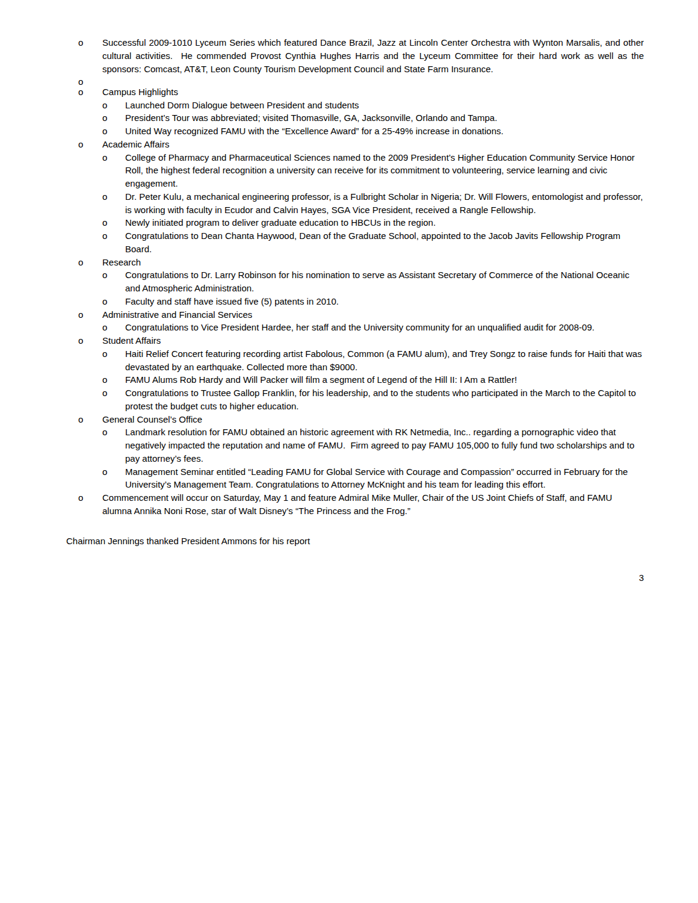Successful 2009-1010 Lyceum Series which featured Dance Brazil, Jazz at Lincoln Center Orchestra with Wynton Marsalis, and other cultural activities. He commended Provost Cynthia Hughes Harris and the Lyceum Committee for their hard work as well as the sponsors: Comcast, AT&T, Leon County Tourism Development Council and State Farm Insurance.
Campus Highlights
Launched Dorm Dialogue between President and students
President’s Tour was abbreviated; visited Thomasville, GA, Jacksonville, Orlando and Tampa.
United Way recognized FAMU with the “Excellence Award” for a 25-49% increase in donations.
Academic Affairs
College of Pharmacy and Pharmaceutical Sciences named to the 2009 President’s Higher Education Community Service Honor Roll, the highest federal recognition a university can receive for its commitment to volunteering, service learning and civic engagement.
Dr. Peter Kulu, a mechanical engineering professor, is a Fulbright Scholar in Nigeria; Dr. Will Flowers, entomologist and professor, is working with faculty in Ecudor and Calvin Hayes, SGA Vice President, received a Rangle Fellowship.
Newly initiated program to deliver graduate education to HBCUs in the region.
Congratulations to Dean Chanta Haywood, Dean of the Graduate School, appointed to the Jacob Javits Fellowship Program Board.
Research
Congratulations to Dr. Larry Robinson for his nomination to serve as Assistant Secretary of Commerce of the National Oceanic and Atmospheric Administration.
Faculty and staff have issued five (5) patents in 2010.
Administrative and Financial Services
Congratulations to Vice President Hardee, her staff and the University community for an unqualified audit for 2008-09.
Student Affairs
Haiti Relief Concert featuring recording artist Fabolous, Common (a FAMU alum), and Trey Songz to raise funds for Haiti that was devastated by an earthquake. Collected more than $9000.
FAMU Alums Rob Hardy and Will Packer will film a segment of Legend of the Hill II: I Am a Rattler!
Congratulations to Trustee Gallop Franklin, for his leadership, and to the students who participated in the March to the Capitol to protest the budget cuts to higher education.
General Counsel’s Office
Landmark resolution for FAMU obtained an historic agreement with RK Netmedia, Inc.. regarding a pornographic video that negatively impacted the reputation and name of FAMU. Firm agreed to pay FAMU 105,000 to fully fund two scholarships and to pay attorney’s fees.
Management Seminar entitled “Leading FAMU for Global Service with Courage and Compassion” occurred in February for the University’s Management Team. Congratulations to Attorney McKnight and his team for leading this effort.
Commencement will occur on Saturday, May 1 and feature Admiral Mike Muller, Chair of the US Joint Chiefs of Staff, and FAMU alumna Annika Noni Rose, star of Walt Disney’s “The Princess and the Frog.”
Chairman Jennings thanked President Ammons for his report
3